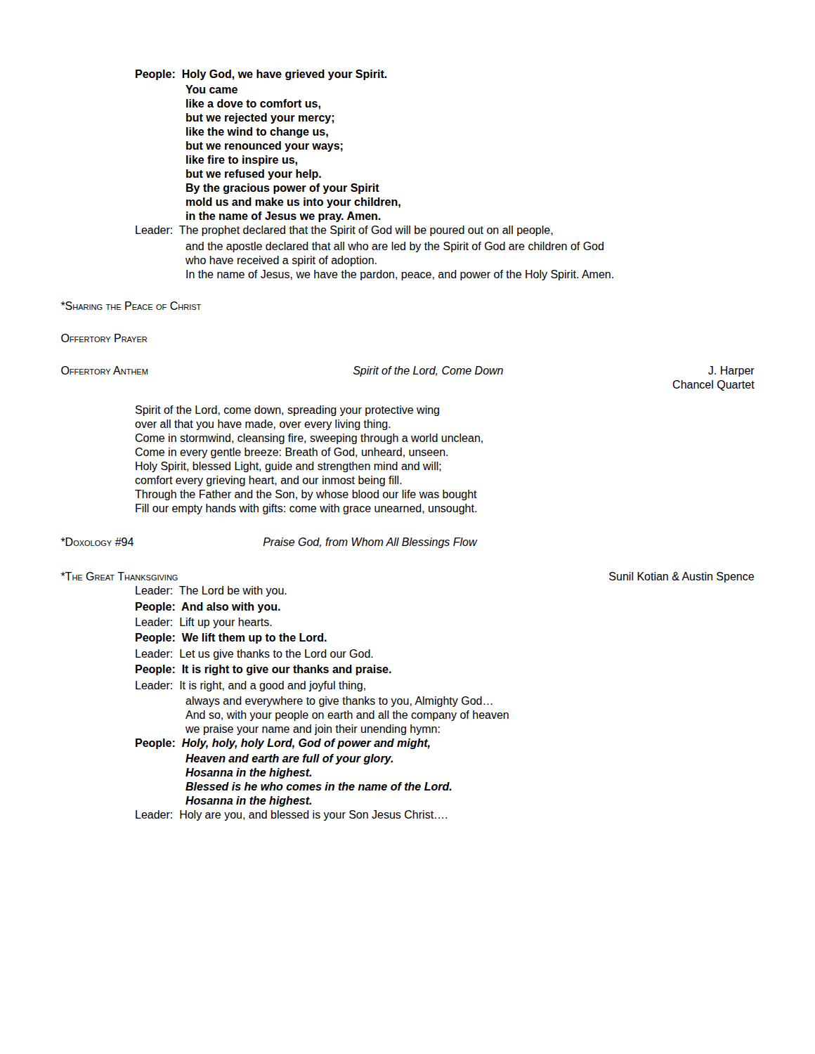People: Holy God, we have grieved your Spirit.
You came
like a dove to comfort us,
but we rejected your mercy;
like the wind to change us,
but we renounced your ways;
like fire to inspire us,
but we refused your help.
By the gracious power of your Spirit
mold us and make us into your children,
in the name of Jesus we pray. Amen.
Leader: The prophet declared that the Spirit of God will be poured out on all people,
and the apostle declared that all who are led by the Spirit of God are children of God
who have received a spirit of adoption.
In the name of Jesus, we have the pardon, peace, and power of the Holy Spirit. Amen.
*Sharing the Peace of Christ
Offertory Prayer
Offertory Anthem
Spirit of the Lord, Come Down
J. Harper
Chancel Quartet
Spirit of the Lord, come down, spreading your protective wing
over all that you have made, over every living thing.
Come in stormwind, cleansing fire, sweeping through a world unclean,
Come in every gentle breeze: Breath of God, unheard, unseen.
Holy Spirit, blessed Light, guide and strengthen mind and will;
comfort every grieving heart, and our inmost being fill.
Through the Father and the Son, by whose blood our life was bought
Fill our empty hands with gifts: come with grace unearned, unsought.
*Doxology #94
Praise God, from Whom All Blessings Flow
*The Great Thanksgiving
Sunil Kotian & Austin Spence
Leader: The Lord be with you.
People: And also with you.
Leader: Lift up your hearts.
People: We lift them up to the Lord.
Leader: Let us give thanks to the Lord our God.
People: It is right to give our thanks and praise.
Leader: It is right, and a good and joyful thing,
always and everywhere to give thanks to you, Almighty God…
And so, with your people on earth and all the company of heaven
we praise your name and join their unending hymn:
People: Holy, holy, holy Lord, God of power and might,
Heaven and earth are full of your glory.
Hosanna in the highest.
Blessed is he who comes in the name of the Lord.
Hosanna in the highest.
Leader: Holy are you, and blessed is your Son Jesus Christ….